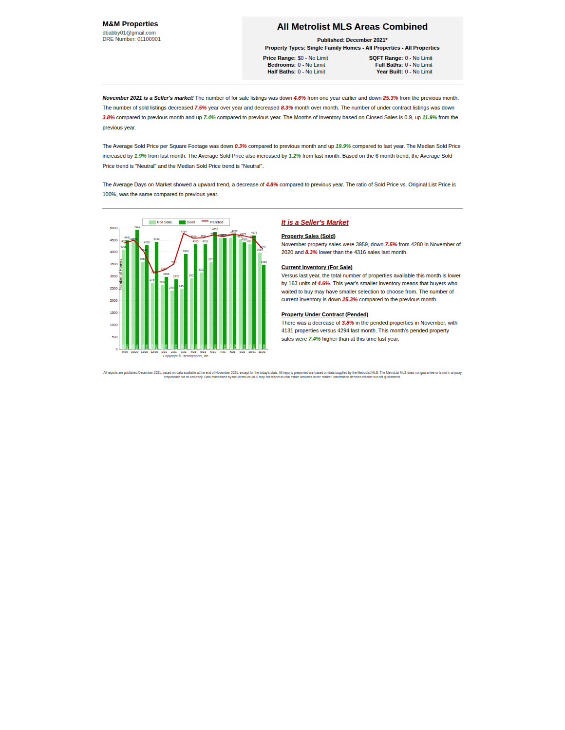M&M Properties
dbabby01@gmail.com
DRE Number: 01100901
All Metrolist MLS Areas Combined
Published: December 2021*
Property Types: Single Family Homes - All Properties - All Properties
| Price Range: | $0 - No Limit | SQFT Range: | 0 - No Limit |
| Bedrooms: | 0 - No Limit | Full Baths: | 0 - No Limit |
| Half Baths: | 0 - No Limit | Year Built: | 0 - No Limit |
November 2021 is a Seller's market! The number of for sale listings was down 4.6% from one year earlier and down 25.3% from the previous month. The number of sold listings decreased 7.5% year over year and decreased 8.3% month over month. The number of under contract listings was down 3.8% compared to previous month and up 7.4% compared to previous year. The Months of Inventory based on Closed Sales is 0.9, up 11.9% from the previous year.
The Average Sold Price per Square Footage was down 0.3% compared to previous month and up 19.9% compared to last year. The Median Sold Price increased by 1.9% from last month. The Average Sold Price also increased by 1.2% from last month. Based on the 6 month trend, the Average Sold Price trend is "Neutral" and the Median Sold Price trend is "Neutral".
The Average Days on Market showed a upward trend, a decrease of 4.8% compared to previous year. The ratio of Sold Price vs. Original List Price is 100%, was the same compared to previous year.
For Sale Sold Pended
Number of Homes
5000 4500 4000 3500 3000 2500 2000 1500 1000 500 0
40954095
44814481
43864386
49114911
35823582
42804280
27342734
44224422
26242624
29662966
24082408
28762876
24542454
39013901
29012901
43134313
31523152
43114311
35773577
48164816
45654565
45654565
45734573
47324732
45124512
43854385
43164316
46754675
39593959
34693469
4370 4771 3847 3149 3250 3511 4764 4560 4591 4699 4628 4732 4675 4580 4131
9/2010/2011/2012/201/21 2/213/214/215/216/21 7/218/219/2110/2111/21
Copyright ® Trendgraphix, Inc.
It is a Seller's Market
Property Sales (Sold)
November property sales were 3959, down 7.5% from 4280 in November of 2020 and 8.3% lower than the 4316 sales last month.
Current Inventory (For Sale)
Versus last year, the total number of properties available this month is lower by 163 units of 4.6%. This year's smaller inventory means that buyers who waited to buy may have smaller selection to choose from. The number of current inventory is down 25.3% compared to the previous month.
Property Under Contract (Pended)
There was a decrease of 3.8% in the pended properties in November, with 4131 properties versus 4294 last month. This month's pended property sales were 7.4% higher than at this time last year.
All reports are published December 2021, based on data available at the end of November 2021, except for the today's stats. All reports presented are based on data supplied by the MetroList MLS. The MetroList MLS does not guarantee or is not in anyway responsible for its accuracy. Data maintained by the MetroList MLS may not reflect all real estate activities in the market. Information deemed reliable but not guaranteed.